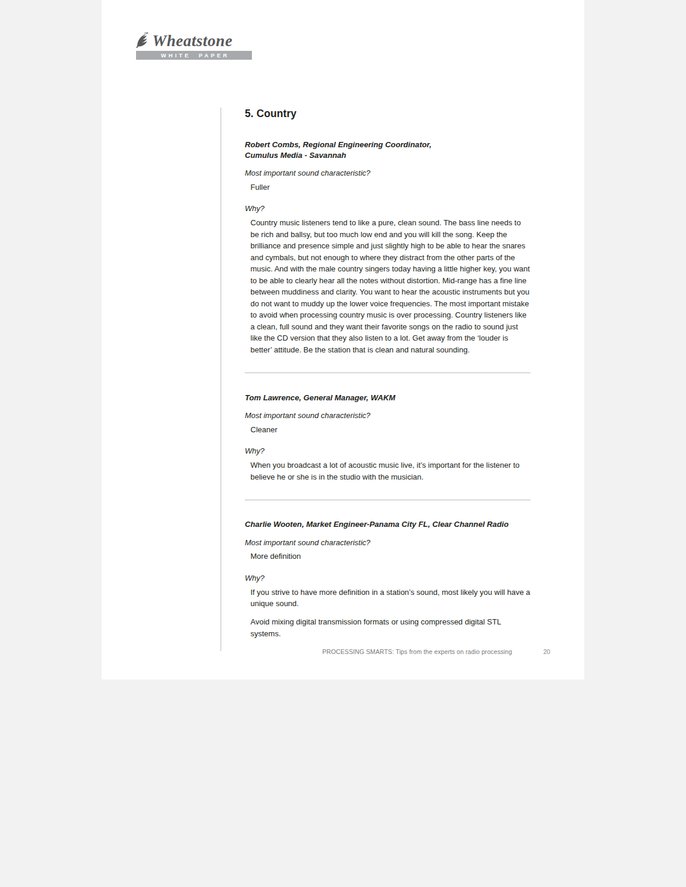Wheatstone
WHITE PAPER
5. Country
Robert Combs, Regional Engineering Coordinator,
Cumulus Media - Savannah
Most important sound characteristic?
Fuller
Why?
Country music listeners tend to like a pure, clean sound. The bass line needs to be rich and ballsy, but too much low end and you will kill the song. Keep the brilliance and presence simple and just slightly high to be able to hear the snares and cymbals, but not enough to where they distract from the other parts of the music. And with the male country singers today having a little higher key, you want to be able to clearly hear all the notes without distortion. Mid-range has a fine line between muddiness and clarity. You want to hear the acoustic instruments but you do not want to muddy up the lower voice frequencies. The most important mistake to avoid when processing country music is over processing. Country listeners like a clean, full sound and they want their favorite songs on the radio to sound just like the CD version that they also listen to a lot. Get away from the ‘louder is better’ attitude. Be the station that is clean and natural sounding.
Tom Lawrence, General Manager, WAKM
Most important sound characteristic?
Cleaner
Why?
When you broadcast a lot of acoustic music live, it’s important for the listener to believe he or she is in the studio with the musician.
Charlie Wooten, Market Engineer-Panama City FL, Clear Channel Radio
Most important sound characteristic?
More definition
Why?
If you strive to have more definition in a station’s sound, most likely you will have a unique sound.
Avoid mixing digital transmission formats or using compressed digital STL systems.
PROCESSING SMARTS: Tips from the experts on radio processing 20